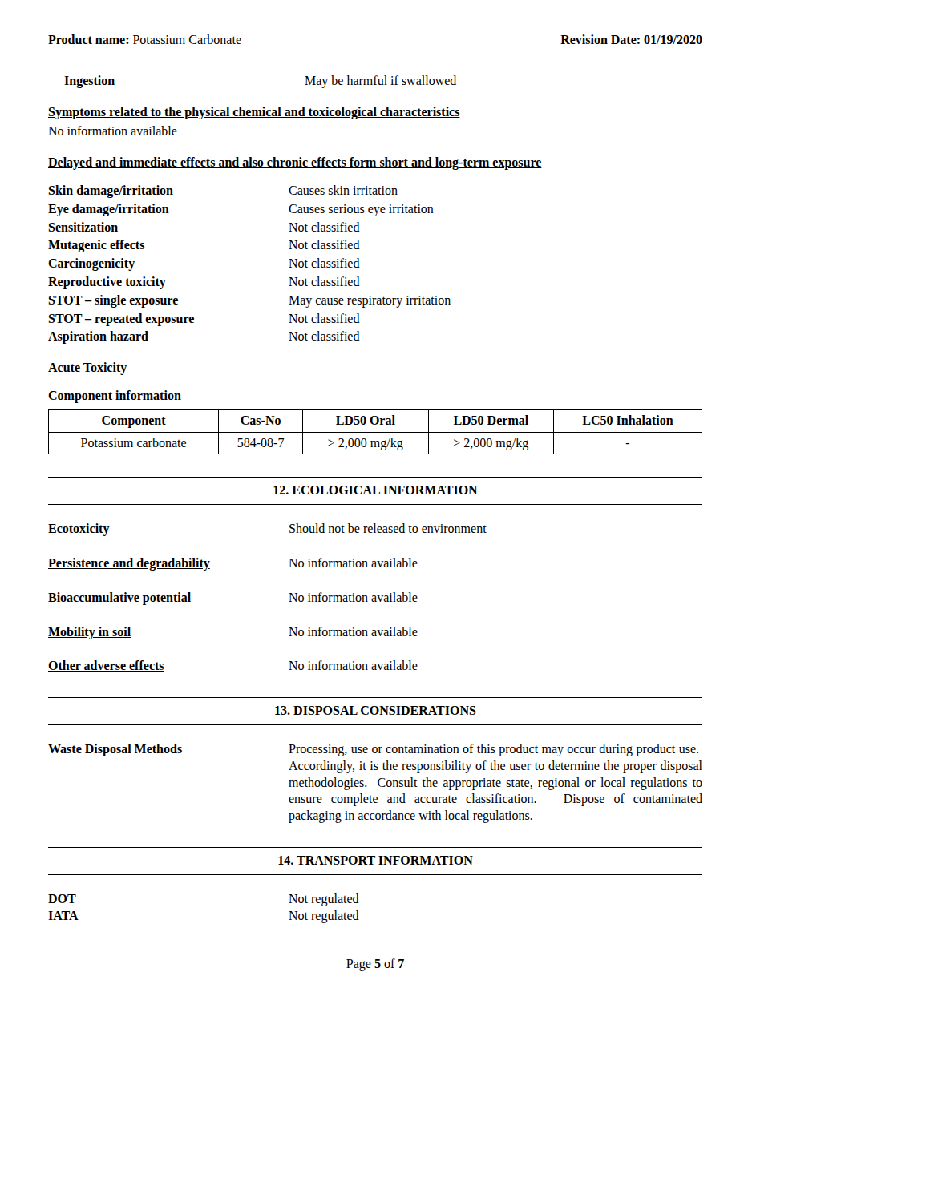Product name: Potassium Carbonate
Revision Date: 01/19/2020
Ingestion
May be harmful if swallowed
Symptoms related to the physical chemical and toxicological characteristics
No information available
Delayed and immediate effects and also chronic effects form short and long-term exposure
Skin damage/irritation
Causes skin irritation
Eye damage/irritation
Causes serious eye irritation
Sensitization
Not classified
Mutagenic effects
Not classified
Carcinogenicity
Not classified
Reproductive toxicity
Not classified
STOT – single exposure
May cause respiratory irritation
STOT – repeated exposure
Not classified
Aspiration hazard
Not classified
Acute Toxicity
Component information
| Component | Cas-No | LD50 Oral | LD50 Dermal | LC50 Inhalation |
| --- | --- | --- | --- | --- |
| Potassium carbonate | 584-08-7 | > 2,000 mg/kg | > 2,000 mg/kg | - |
12. ECOLOGICAL INFORMATION
Ecotoxicity
Should not be released to environment
Persistence and degradability
No information available
Bioaccumulative potential
No information available
Mobility in soil
No information available
Other adverse effects
No information available
13. DISPOSAL CONSIDERATIONS
Waste Disposal Methods
Processing, use or contamination of this product may occur during product use. Accordingly, it is the responsibility of the user to determine the proper disposal methodologies. Consult the appropriate state, regional or local regulations to ensure complete and accurate classification. Dispose of contaminated packaging in accordance with local regulations.
14. TRANSPORT INFORMATION
DOT
Not regulated
IATA
Not regulated
Page 5 of 7